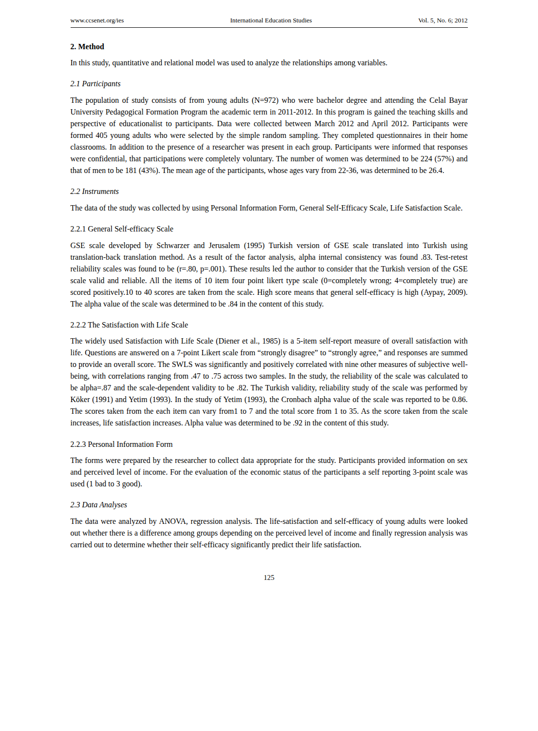www.ccsenet.org/ies International Education Studies Vol. 5, No. 6; 2012
2. Method
In this study, quantitative and relational model was used to analyze the relationships among variables.
2.1 Participants
The population of study consists of from young adults (N=972) who were bachelor degree and attending the Celal Bayar University Pedagogical Formation Program the academic term in 2011-2012. In this program is gained the teaching skills and perspective of educationalist to participants. Data were collected between March 2012 and April 2012. Participants were formed 405 young adults who were selected by the simple random sampling. They completed questionnaires in their home classrooms. In addition to the presence of a researcher was present in each group. Participants were informed that responses were confidential, that participations were completely voluntary. The number of women was determined to be 224 (57%) and that of men to be 181 (43%). The mean age of the participants, whose ages vary from 22-36, was determined to be 26.4.
2.2 Instruments
The data of the study was collected by using Personal Information Form, General Self-Efficacy Scale, Life Satisfaction Scale.
2.2.1 General Self-efficacy Scale
GSE scale developed by Schwarzer and Jerusalem (1995) Turkish version of GSE scale translated into Turkish using translation-back translation method. As a result of the factor analysis, alpha internal consistency was found .83. Test-retest reliability scales was found to be (r=.80, p=.001). These results led the author to consider that the Turkish version of the GSE scale valid and reliable. All the items of 10 item four point likert type scale (0=completely wrong; 4=completely true) are scored positively.10 to 40 scores are taken from the scale. High score means that general self-efficacy is high (Aypay, 2009). The alpha value of the scale was determined to be .84 in the content of this study.
2.2.2 The Satisfaction with Life Scale
The widely used Satisfaction with Life Scale (Diener et al., 1985) is a 5-item self-report measure of overall satisfaction with life. Questions are answered on a 7-point Likert scale from “strongly disagree” to “strongly agree,” and responses are summed to provide an overall score. The SWLS was significantly and positively correlated with nine other measures of subjective well-being, with correlations ranging from .47 to .75 across two samples. In the study, the reliability of the scale was calculated to be alpha=.87 and the scale-dependent validity to be .82. The Turkish validity, reliability study of the scale was performed by Köker (1991) and Yetim (1993). In the study of Yetim (1993), the Cronbach alpha value of the scale was reported to be 0.86. The scores taken from the each item can vary from1 to 7 and the total score from 1 to 35. As the score taken from the scale increases, life satisfaction increases. Alpha value was determined to be .92 in the content of this study.
2.2.3 Personal Information Form
The forms were prepared by the researcher to collect data appropriate for the study. Participants provided information on sex and perceived level of income. For the evaluation of the economic status of the participants a self reporting 3-point scale was used (1 bad to 3 good).
2.3 Data Analyses
The data were analyzed by ANOVA, regression analysis. The life-satisfaction and self-efficacy of young adults were looked out whether there is a difference among groups depending on the perceived level of income and finally regression analysis was carried out to determine whether their self-efficacy significantly predict their life satisfaction.
125